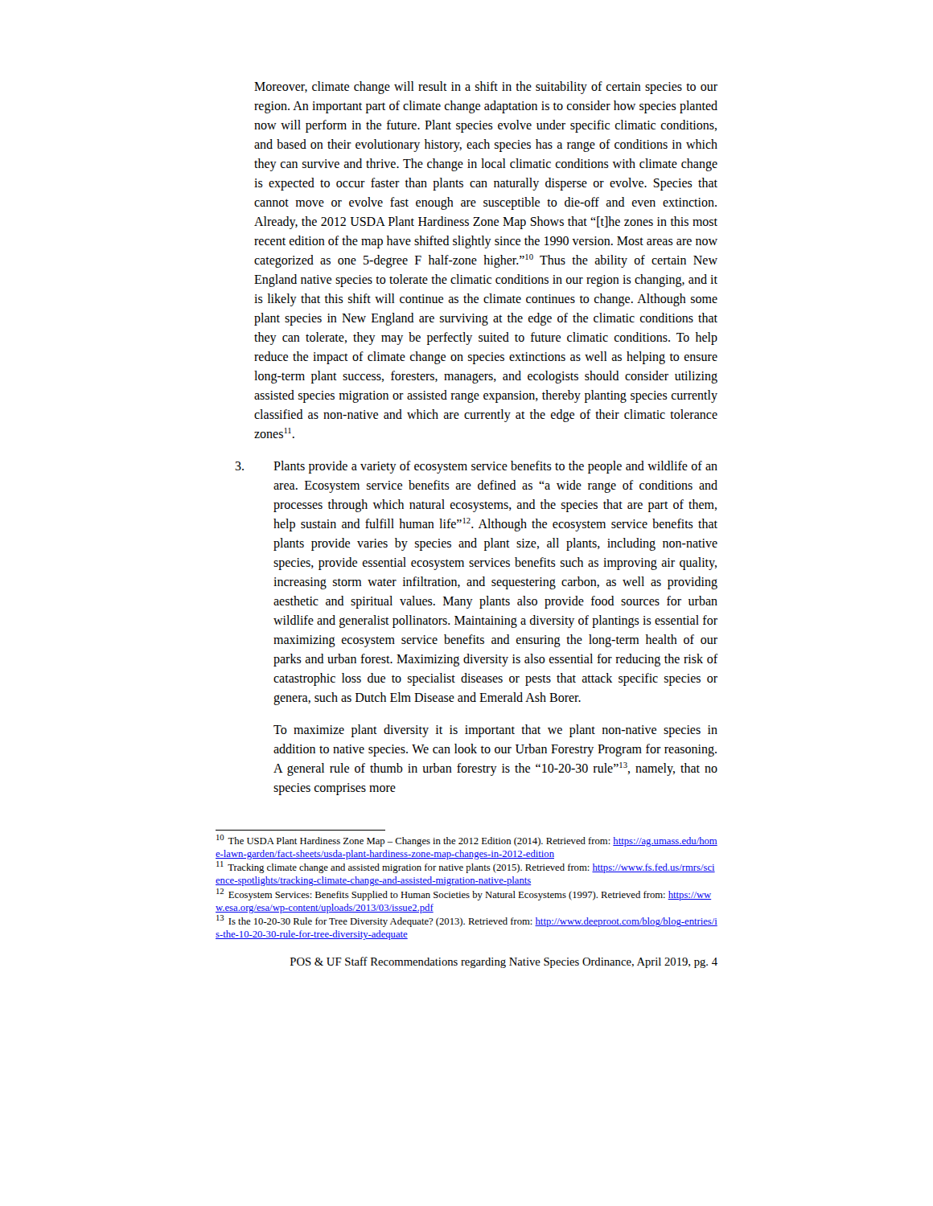Moreover, climate change will result in a shift in the suitability of certain species to our region. An important part of climate change adaptation is to consider how species planted now will perform in the future. Plant species evolve under specific climatic conditions, and based on their evolutionary history, each species has a range of conditions in which they can survive and thrive. The change in local climatic conditions with climate change is expected to occur faster than plants can naturally disperse or evolve. Species that cannot move or evolve fast enough are susceptible to die-off and even extinction. Already, the 2012 USDA Plant Hardiness Zone Map Shows that “[t]he zones in this most recent edition of the map have shifted slightly since the 1990 version. Most areas are now categorized as one 5-degree F half-zone higher.”10 Thus the ability of certain New England native species to tolerate the climatic conditions in our region is changing, and it is likely that this shift will continue as the climate continues to change. Although some plant species in New England are surviving at the edge of the climatic conditions that they can tolerate, they may be perfectly suited to future climatic conditions. To help reduce the impact of climate change on species extinctions as well as helping to ensure long-term plant success, foresters, managers, and ecologists should consider utilizing assisted species migration or assisted range expansion, thereby planting species currently classified as non-native and which are currently at the edge of their climatic tolerance zones11.
3.
Plants provide a variety of ecosystem service benefits to the people and wildlife of an area. Ecosystem service benefits are defined as “a wide range of conditions and processes through which natural ecosystems, and the species that are part of them, help sustain and fulfill human life”12. Although the ecosystem service benefits that plants provide varies by species and plant size, all plants, including non-native species, provide essential ecosystem services benefits such as improving air quality, increasing storm water infiltration, and sequestering carbon, as well as providing aesthetic and spiritual values. Many plants also provide food sources for urban wildlife and generalist pollinators. Maintaining a diversity of plantings is essential for maximizing ecosystem service benefits and ensuring the long-term health of our parks and urban forest. Maximizing diversity is also essential for reducing the risk of catastrophic loss due to specialist diseases or pests that attack specific species or genera, such as Dutch Elm Disease and Emerald Ash Borer.
To maximize plant diversity it is important that we plant non-native species in addition to native species. We can look to our Urban Forestry Program for reasoning. A general rule of thumb in urban forestry is the “10-20-30 rule”13, namely, that no species comprises more
10 The USDA Plant Hardiness Zone Map – Changes in the 2012 Edition (2014). Retrieved from: https://ag.umass.edu/home-lawn-garden/fact-sheets/usda-plant-hardiness-zone-map-changes-in-2012-edition
11 Tracking climate change and assisted migration for native plants (2015). Retrieved from: https://www.fs.fed.us/rmrs/science-spotlights/tracking-climate-change-and-assisted-migration-native-plants
12 Ecosystem Services: Benefits Supplied to Human Societies by Natural Ecosystems (1997). Retrieved from: https://www.esa.org/esa/wp-content/uploads/2013/03/issue2.pdf
13 Is the 10-20-30 Rule for Tree Diversity Adequate? (2013). Retrieved from: http://www.deeproot.com/blog/blog-entries/is-the-10-20-30-rule-for-tree-diversity-adequate
POS & UF Staff Recommendations regarding Native Species Ordinance, April 2019, pg. 4